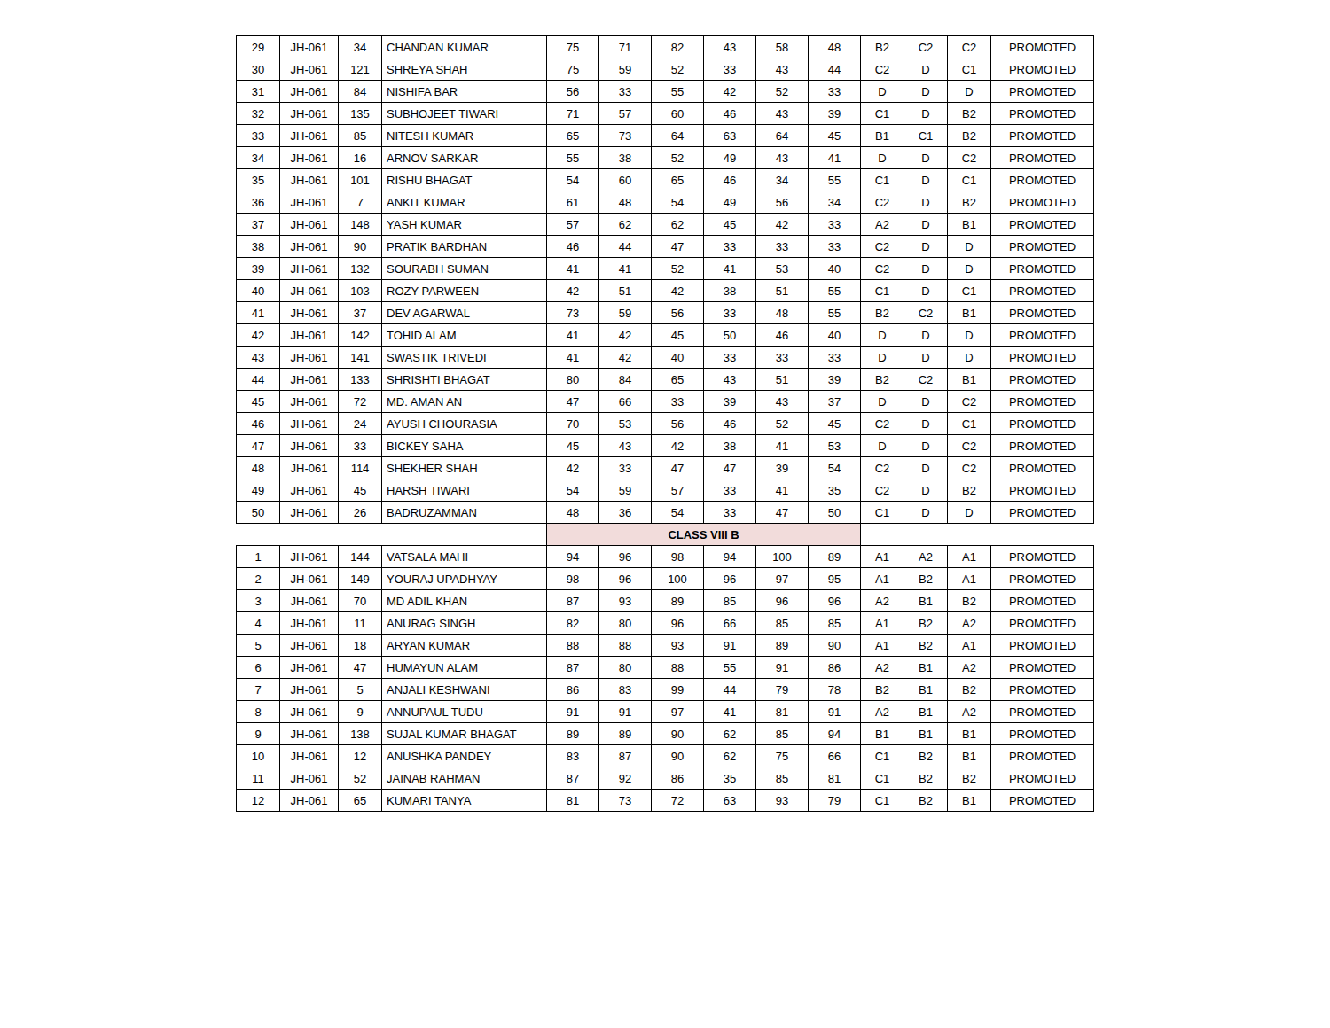| 29 | JH-061 | 34 | CHANDAN KUMAR | 75 | 71 | 82 | 43 | 58 | 48 | B2 | C2 | C2 | PROMOTED |
| 30 | JH-061 | 121 | SHREYA SHAH | 75 | 59 | 52 | 33 | 43 | 44 | C2 | D | C1 | PROMOTED |
| 31 | JH-061 | 84 | NISHIFA BAR | 56 | 33 | 55 | 42 | 52 | 33 | D | D | D | PROMOTED |
| 32 | JH-061 | 135 | SUBHOJEET TIWARI | 71 | 57 | 60 | 46 | 43 | 39 | C1 | D | B2 | PROMOTED |
| 33 | JH-061 | 85 | NITESH KUMAR | 65 | 73 | 64 | 63 | 64 | 45 | B1 | C1 | B2 | PROMOTED |
| 34 | JH-061 | 16 | ARNOV SARKAR | 55 | 38 | 52 | 49 | 43 | 41 | D | D | C2 | PROMOTED |
| 35 | JH-061 | 101 | RISHU BHAGAT | 54 | 60 | 65 | 46 | 34 | 55 | C1 | D | C1 | PROMOTED |
| 36 | JH-061 | 7 | ANKIT KUMAR | 61 | 48 | 54 | 49 | 56 | 34 | C2 | D | B2 | PROMOTED |
| 37 | JH-061 | 148 | YASH KUMAR | 57 | 62 | 62 | 45 | 42 | 33 | A2 | D | B1 | PROMOTED |
| 38 | JH-061 | 90 | PRATIK BARDHAN | 46 | 44 | 47 | 33 | 33 | 33 | C2 | D | D | PROMOTED |
| 39 | JH-061 | 132 | SOURABH SUMAN | 41 | 41 | 52 | 41 | 53 | 40 | C2 | D | D | PROMOTED |
| 40 | JH-061 | 103 | ROZY PARWEEN | 42 | 51 | 42 | 38 | 51 | 55 | C1 | D | C1 | PROMOTED |
| 41 | JH-061 | 37 | DEV AGARWAL | 73 | 59 | 56 | 33 | 48 | 55 | B2 | C2 | B1 | PROMOTED |
| 42 | JH-061 | 142 | TOHID ALAM | 41 | 42 | 45 | 50 | 46 | 40 | D | D | D | PROMOTED |
| 43 | JH-061 | 141 | SWASTIK TRIVEDI | 41 | 42 | 40 | 33 | 33 | 33 | D | D | D | PROMOTED |
| 44 | JH-061 | 133 | SHRISHTI BHAGAT | 80 | 84 | 65 | 43 | 51 | 39 | B2 | C2 | B1 | PROMOTED |
| 45 | JH-061 | 72 | MD. AMAN AN | 47 | 66 | 33 | 39 | 43 | 37 | D | D | C2 | PROMOTED |
| 46 | JH-061 | 24 | AYUSH CHOURASIA | 70 | 53 | 56 | 46 | 52 | 45 | C2 | D | C1 | PROMOTED |
| 47 | JH-061 | 33 | BICKEY SAHA | 45 | 43 | 42 | 38 | 41 | 53 | D | D | C2 | PROMOTED |
| 48 | JH-061 | 114 | SHEKHER SHAH | 42 | 33 | 47 | 47 | 39 | 54 | C2 | D | C2 | PROMOTED |
| 49 | JH-061 | 45 | HARSH TIWARI | 54 | 59 | 57 | 33 | 41 | 35 | C2 | D | B2 | PROMOTED |
| 50 | JH-061 | 26 | BADRUZAMMAN | 48 | 36 | 54 | 33 | 47 | 50 | C1 | D | D | PROMOTED |
| | | | | CLASS VIII B | | | | |
| 1 | JH-061 | 144 | VATSALA MAHI | 94 | 96 | 98 | 94 | 100 | 89 | A1 | A2 | A1 | PROMOTED |
| 2 | JH-061 | 149 | YOURAJ UPADHYAY | 98 | 96 | 100 | 96 | 97 | 95 | A1 | B2 | A1 | PROMOTED |
| 3 | JH-061 | 70 | MD ADIL KHAN | 87 | 93 | 89 | 85 | 96 | 96 | A2 | B1 | B2 | PROMOTED |
| 4 | JH-061 | 11 | ANURAG SINGH | 82 | 80 | 96 | 66 | 85 | 85 | A1 | B2 | A2 | PROMOTED |
| 5 | JH-061 | 18 | ARYAN KUMAR | 88 | 88 | 93 | 91 | 89 | 90 | A1 | B2 | A1 | PROMOTED |
| 6 | JH-061 | 47 | HUMAYUN ALAM | 87 | 80 | 88 | 55 | 91 | 86 | A2 | B1 | A2 | PROMOTED |
| 7 | JH-061 | 5 | ANJALI KESHWANI | 86 | 83 | 99 | 44 | 79 | 78 | B2 | B1 | B2 | PROMOTED |
| 8 | JH-061 | 9 | ANNUPAUL TUDU | 91 | 91 | 97 | 41 | 81 | 91 | A2 | B1 | A2 | PROMOTED |
| 9 | JH-061 | 138 | SUJAL KUMAR BHAGAT | 89 | 89 | 90 | 62 | 85 | 94 | B1 | B1 | B1 | PROMOTED |
| 10 | JH-061 | 12 | ANUSHKA PANDEY | 83 | 87 | 90 | 62 | 75 | 66 | C1 | B2 | B1 | PROMOTED |
| 11 | JH-061 | 52 | JAINAB RAHMAN | 87 | 92 | 86 | 35 | 85 | 81 | C1 | B2 | B2 | PROMOTED |
| 12 | JH-061 | 65 | KUMARI TANYA | 81 | 73 | 72 | 63 | 93 | 79 | C1 | B2 | B1 | PROMOTED |